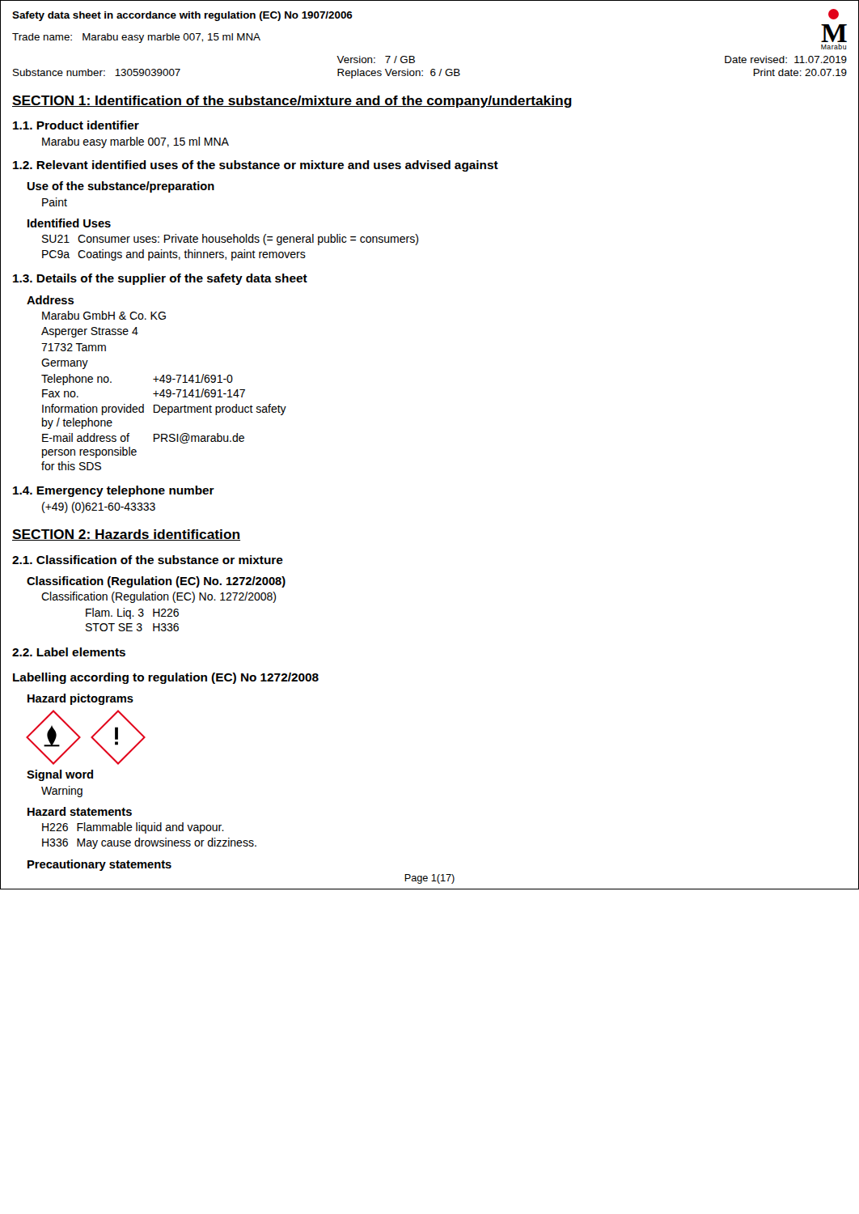| Safety data sheet in accordance with regulation (EC) No 1907/2006 | M Marabu |
| Trade name: Marabu easy marble 007, 15 ml MNA | | |
| | Version: 7 / GB | Date revised: 11.07.2019 |
| Substance number: 13059039007 | Replaces Version: 6 / GB | Print date: 20.07.19 |
SECTION 1: Identification of the substance/mixture and of the company/undertaking
1.1. Product identifier
Marabu easy marble 007, 15 ml MNA
1.2. Relevant identified uses of the substance or mixture and uses advised against
Use of the substance/preparation
Paint
Identified Uses
| SU21 | Consumer uses: Private households (= general public = consumers) |
| PC9a | Coatings and paints, thinners, paint removers |
1.3. Details of the supplier of the safety data sheet
Address
Marabu GmbH & Co. KG
Asperger Strasse 4
71732 Tamm
Germany
| Telephone no. | +49-7141/691-0 |
| Fax no. | +49-7141/691-147 |
| Information provided by / telephone | Department product safety |
| E-mail address of person responsible for this SDS | PRSI@marabu.de |
1.4. Emergency telephone number
(+49) (0)621-60-43333
SECTION 2: Hazards identification
2.1. Classification of the substance or mixture
Classification (Regulation (EC) No. 1272/2008)
Classification (Regulation (EC) No. 1272/2008)
| Flam. Liq. 3 | H226 |
| STOT SE 3 | H336 |
2.2. Label elements
Labelling according to regulation (EC) No 1272/2008
Hazard pictograms
Signal word
Warning
Hazard statements
| H226 | Flammable liquid and vapour. |
| H336 | May cause drowsiness or dizziness. |
Precautionary statements
Page 1(17)